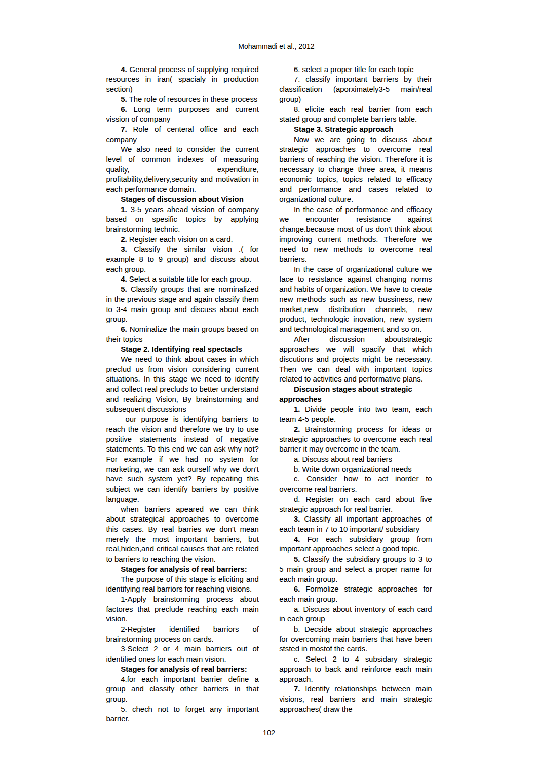Mohammadi et al., 2012
4. General process of supplying required resources in iran( spacialy in production section)
5. The role of resources in these process
6. Long term purposes and current vission of company
7. Role of centeral office and each company
We also need to consider the current level of common indexes of measuring quality, expenditure, profitability,delivery,security and motivation in each performance domain.
Stages of discussion about Vision
1. 3-5 years ahead vission of company based on spesific topics by applying brainstorming technic.
2. Register each vision on a card.
3. Classify the similar vision .( for example 8 to 9 group) and discuss about each group.
4. Select a suitable title for each group.
5. Classify groups that are nominalized in the previous stage and again classify them to 3-4 main group and discuss about each group.
6. Nominalize the main groups based on their topics
Stage 2. Identifying real spectacls
We need to think about cases in which preclud us from vision considering current situations. In this stage we need to identify and collect real precluds to better understand and realizing Vision, By brainstorming and subsequent discussions
our purpose is identifying barriers to reach the vision and therefore we try to use positive statements instead of negative statements. To this end we can ask why not? For example if we had no system for marketing, we can ask ourself why we don't have such system yet? By repeating this subject we can identify barriers by positive language.
when barriers apeared we can think about strategical approaches to overcome this cases. By real barries we don't mean merely the most important barriers, but real,hiden,and critical causes that are related to barriers to reaching the vision.
Stages for analysis of real barriers:
The purpose of this stage is eliciting and identifying real barriors for reaching visions.
1-Apply brainstorming process about factores that preclude reaching each main vision.
2-Register identified barriors of brainstorming process on cards.
3-Select 2 or 4 main barriers out of identified ones for each main vision.
Stages for analysis of real barriers:
4.for each important barrier define a group and classify other barriers in that group.
5. chech not to forget any important barrier.
6. select a proper title for each topic
7. classify important barriers by their classification (aporximately3-5 main/real group)
8. elicite each real barrier from each stated group and complete barriers table.
Stage 3. Strategic approach
Now we are going to discuss about strategic approaches to overcome real barriers of reaching the vision. Therefore it is necessary to change three area, it means economic topics, topics related to efficacy and performance and cases related to organizational culture.
In the case of performance and efficacy we encounter resistance against change.because most of us don't think about improving current methods. Therefore we need to new methods to overcome real barriers.
In the case of organizational culture we face to resistance against changing norms and habits of organization. We have to create new methods such as new bussiness, new market,new distribution channels, new product, technologic inovation, new system and technological management and so on.
After discussion aboutstrategic approaches we will spacify that which discutions and projects might be necessary. Then we can deal with important topics related to activities and performative plans.
Discusion stages about strategic approaches
1. Divide people into two team, each team 4-5 people.
2. Brainstorming process for ideas or strategic approaches to overcome each real barrier it may overcome in the team.
a. Discuss about real barriers
b. Write down organizational needs
c. Consider how to act inorder to overcome real barriers.
d. Register on each card about five strategic approach for real barrier.
3. Classify all important approaches of each team in 7 to 10 important/ subsidiary
4. For each subsidiary group from important approaches select a good topic.
5. Classify the subsidiary groups to 3 to 5 main group and select a proper name for each main group.
6. Formolize strategic approaches for each main group.
a. Discuss about inventory of each card in each group
b. Decside about strategic approaches for overcoming main barriers that have been ststed in mostof the cards.
c. Select 2 to 4 subsidary strategic approach to back and reinforce each main approach.
7. Identify relationships between main visions, real barriers and main strategic approaches( draw the
102